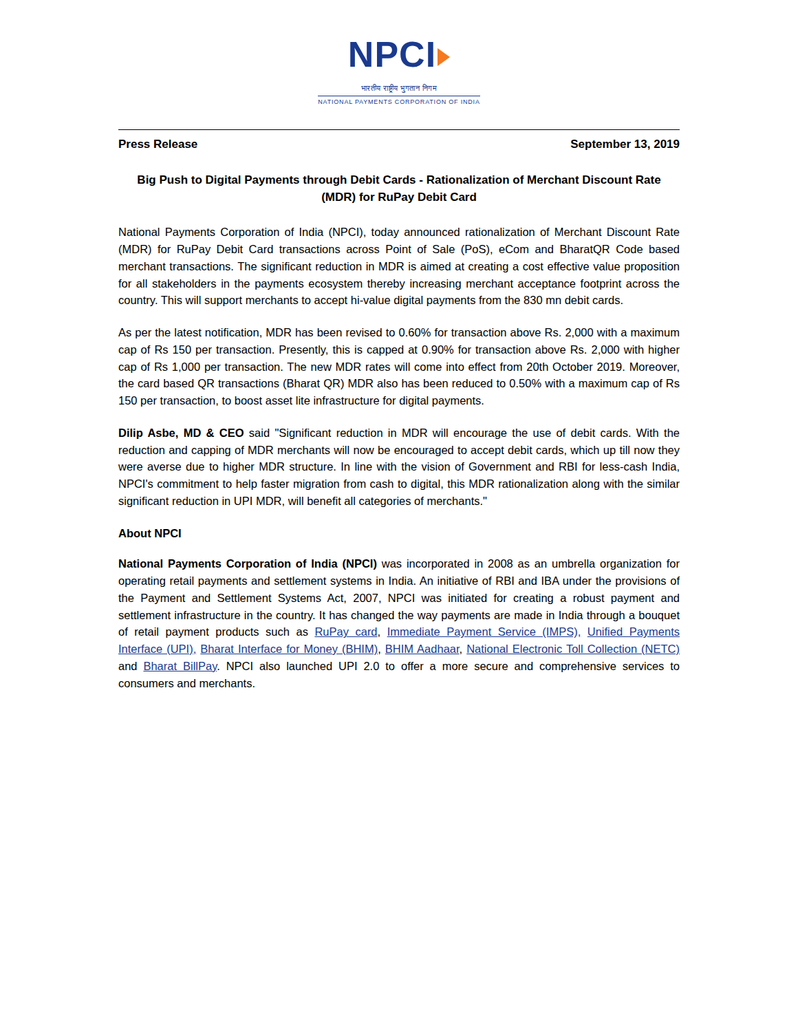NPCI
भारतीय राष्ट्रीय भुगतान निगम
NATIONAL PAYMENTS CORPORATION OF INDIA
Press Release September 13, 2019
Big Push to Digital Payments through Debit Cards - Rationalization of Merchant Discount Rate (MDR) for RuPay Debit Card
National Payments Corporation of India (NPCI), today announced rationalization of Merchant Discount Rate (MDR) for RuPay Debit Card transactions across Point of Sale (PoS), eCom and BharatQR Code based merchant transactions. The significant reduction in MDR is aimed at creating a cost effective value proposition for all stakeholders in the payments ecosystem thereby increasing merchant acceptance footprint across the country. This will support merchants to accept hi-value digital payments from the 830 mn debit cards.
As per the latest notification, MDR has been revised to 0.60% for transaction above Rs. 2,000 with a maximum cap of Rs 150 per transaction. Presently, this is capped at 0.90% for transaction above Rs. 2,000 with higher cap of Rs 1,000 per transaction. The new MDR rates will come into effect from 20th October 2019. Moreover, the card based QR transactions (Bharat QR) MDR also has been reduced to 0.50% with a maximum cap of Rs 150 per transaction, to boost asset lite infrastructure for digital payments.
Dilip Asbe, MD & CEO said "Significant reduction in MDR will encourage the use of debit cards. With the reduction and capping of MDR merchants will now be encouraged to accept debit cards, which up till now they were averse due to higher MDR structure. In line with the vision of Government and RBI for less-cash India, NPCI's commitment to help faster migration from cash to digital, this MDR rationalization along with the similar significant reduction in UPI MDR, will benefit all categories of merchants."
About NPCI
National Payments Corporation of India (NPCI) was incorporated in 2008 as an umbrella organization for operating retail payments and settlement systems in India. An initiative of RBI and IBA under the provisions of the Payment and Settlement Systems Act, 2007, NPCI was initiated for creating a robust payment and settlement infrastructure in the country. It has changed the way payments are made in India through a bouquet of retail payment products such as RuPay card, Immediate Payment Service (IMPS), Unified Payments Interface (UPI), Bharat Interface for Money (BHIM), BHIM Aadhaar, National Electronic Toll Collection (NETC) and Bharat BillPay. NPCI also launched UPI 2.0 to offer a more secure and comprehensive services to consumers and merchants.